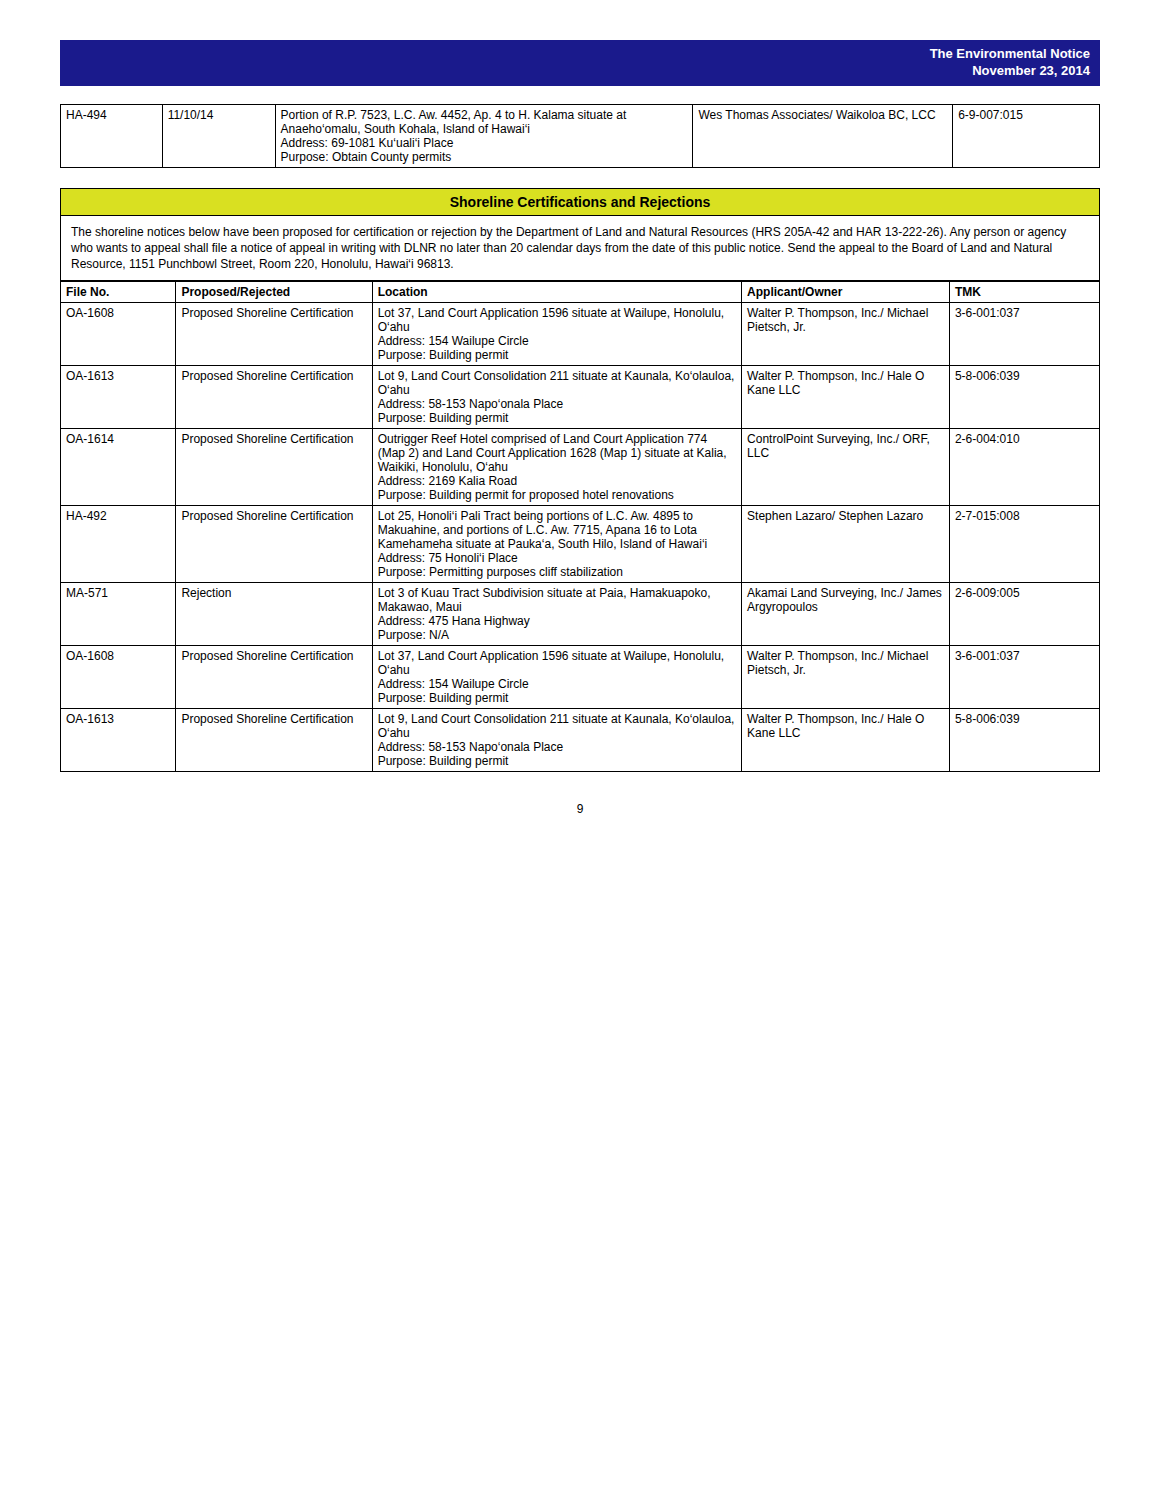The Environmental Notice
November 23, 2014
| HA-494 | 11/10/14 | Portion of R.P. 7523, L.C. Aw. 4452, Ap. 4 to H. Kalama situate at Anaeho‘omalu, South Kohala, Island of Hawai‘i Address: 69-1081 Ku‘uali‘i Place Purpose: Obtain County permits | Wes Thomas Associates/ Waikoloa BC, LCC | 6-9-007:015 |
Shoreline Certifications and Rejections
The shoreline notices below have been proposed for certification or rejection by the Department of Land and Natural Resources (HRS 205A-42 and HAR 13-222-26). Any person or agency who wants to appeal shall file a notice of appeal in writing with DLNR no later than 20 calendar days from the date of this public notice. Send the appeal to the Board of Land and Natural Resource, 1151 Punchbowl Street, Room 220, Honolulu, Hawai‘i 96813.
| File No. | Proposed/Rejected | Location | Applicant/Owner | TMK |
| --- | --- | --- | --- | --- |
| OA-1608 | Proposed Shoreline Certification | Lot 37, Land Court Application 1596 situate at Wailupe, Honolulu, O‘ahu Address: 154 Wailupe Circle Purpose: Building permit | Walter P. Thompson, Inc./ Michael Pietsch, Jr. | 3-6-001:037 |
| OA-1613 | Proposed Shoreline Certification | Lot 9, Land Court Consolidation 211 situate at Kaunala, Ko‘olauloa, O‘ahu Address: 58-153 Napo‘onala Place Purpose: Building permit | Walter P. Thompson, Inc./ Hale O Kane LLC | 5-8-006:039 |
| OA-1614 | Proposed Shoreline Certification | Outrigger Reef Hotel comprised of Land Court Application 774 (Map 2) and Land Court Application 1628 (Map 1) situate at Kalia, Waikiki, Honolulu, O‘ahu Address: 2169 Kalia Road Purpose: Building permit for proposed hotel renovations | ControlPoint Surveying, Inc./ ORF, LLC | 2-6-004:010 |
| HA-492 | Proposed Shoreline Certification | Lot 25, Honoli‘i Pali Tract being portions of L.C. Aw. 4895 to Makuahine, and portions of L.C. Aw. 7715, Apana 16 to Lota Kamehameha situate at Pauka‘a, South Hilo, Island of Hawai‘i Address: 75 Honoli‘i Place Purpose: Permitting purposes cliff stabilization | Stephen Lazaro/ Stephen Lazaro | 2-7-015:008 |
| MA-571 | Rejection | Lot 3 of Kuau Tract Subdivision situate at Paia, Hamakuapoko, Makawao, Maui Address: 475 Hana Highway Purpose: N/A | Akamai Land Surveying, Inc./ James Argyropoulos | 2-6-009:005 |
| OA-1608 | Proposed Shoreline Certification | Lot 37, Land Court Application 1596 situate at Wailupe, Honolulu, O‘ahu Address: 154 Wailupe Circle Purpose: Building permit | Walter P. Thompson, Inc./ Michael Pietsch, Jr. | 3-6-001:037 |
| OA-1613 | Proposed Shoreline Certification | Lot 9, Land Court Consolidation 211 situate at Kaunala, Ko‘olauloa, O‘ahu Address: 58-153 Napo‘onala Place Purpose: Building permit | Walter P. Thompson, Inc./ Hale O Kane LLC | 5-8-006:039 |
9